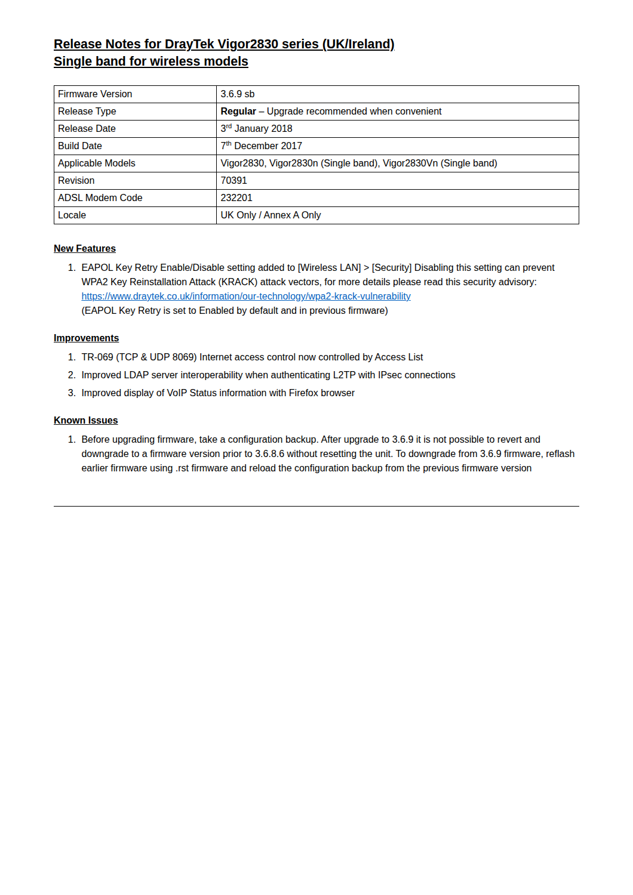Release Notes for DrayTek Vigor2830 series (UK/Ireland) Single band for wireless models
| Firmware Version | 3.6.9 sb |
| Release Type | Regular – Upgrade recommended when convenient |
| Release Date | 3 rd January 2018 |
| Build Date | 7 th December 2017 |
| Applicable Models | Vigor2830, Vigor2830n (Single band), Vigor2830Vn (Single band) |
| Revision | 70391 |
| ADSL Modem Code | 232201 |
| Locale | UK Only / Annex A Only |
New Features
EAPOL Key Retry Enable/Disable setting added to [Wireless LAN] > [Security] Disabling this setting can prevent WPA2 Key Reinstallation Attack (KRACK) attack vectors, for more details please read this security advisory:
https://www.draytek.co.uk/information/our-technology/wpa2-krack-vulnerability
(EAPOL Key Retry is set to Enabled by default and in previous firmware)
Improvements
TR-069 (TCP & UDP 8069) Internet access control now controlled by Access List
Improved LDAP server interoperability when authenticating L2TP with IPsec connections
Improved display of VoIP Status information with Firefox browser
Known Issues
Before upgrading firmware, take a configuration backup. After upgrade to 3.6.9 it is not possible to revert and downgrade to a firmware version prior to 3.6.8.6 without resetting the unit. To downgrade from 3.6.9 firmware, reflash earlier firmware using .rst firmware and reload the configuration backup from the previous firmware version